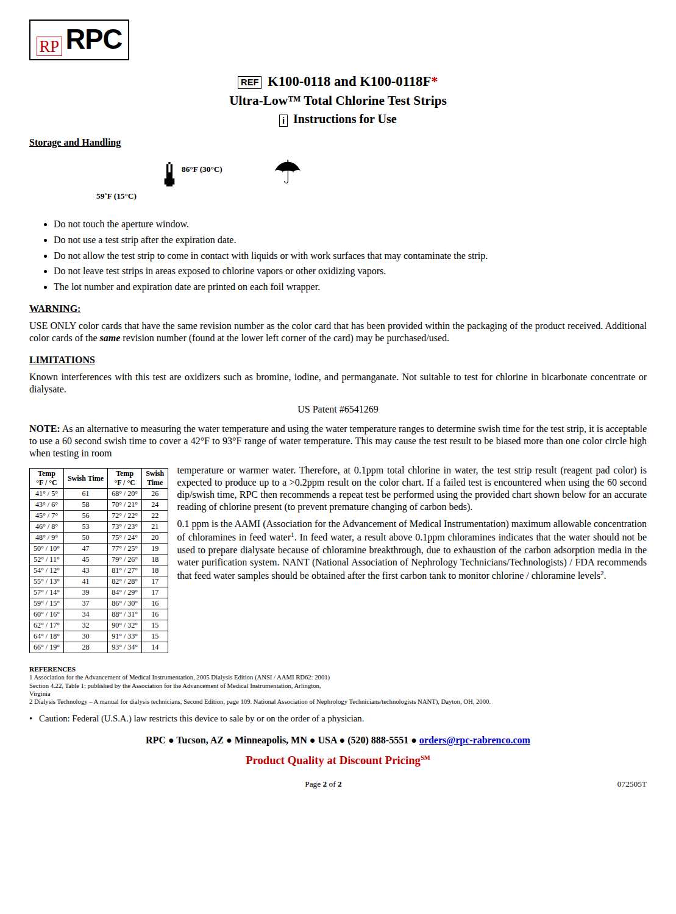RP RPC
REF K100-0118 and K100-0118F*
Ultra-Low™ Total Chlorine Test Strips
i Instructions for Use
Storage and Handling
🌡 86°F (30°C) 59˚F (15°C) ☂
Do not touch the aperture window.
Do not use a test strip after the expiration date.
Do not allow the test strip to come in contact with liquids or with work surfaces that may contaminate the strip.
Do not leave test strips in areas exposed to chlorine vapors or other oxidizing vapors.
The lot number and expiration date are printed on each foil wrapper.
WARNING:
USE ONLY color cards that have the same revision number as the color card that has been provided within the packaging of the product received. Additional color cards of the same revision number (found at the lower left corner of the card) may be purchased/used.
LIMITATIONS
Known interferences with this test are oxidizers such as bromine, iodine, and permanganate. Not suitable to test for chlorine in bicarbonate concentrate or dialysate.
US Patent #6541269
NOTE: As an alternative to measuring the water temperature and using the water temperature ranges to determine swish time for the test strip, it is acceptable to use a 60 second swish time to cover a 42°F to 93°F range of water temperature. This may cause the test result to be biased more than one color circle high when testing in room
| Temp °F / °C | Swish Time | Temp °F / °C | Swish Time |
| --- | --- | --- | --- |
| 41° / 5° | 61 | 68° / 20° | 26 |
| 43° / 6° | 58 | 70° / 21° | 24 |
| 45° / 7° | 56 | 72° / 22° | 22 |
| 46° / 8° | 53 | 73° / 23° | 21 |
| 48° / 9° | 50 | 75° / 24° | 20 |
| 50° / 10° | 47 | 77° / 25° | 19 |
| 52° / 11° | 45 | 79° / 26° | 18 |
| 54° / 12° | 43 | 81° / 27° | 18 |
| 55° / 13° | 41 | 82° / 28° | 17 |
| 57° / 14° | 39 | 84° / 29° | 17 |
| 59° / 15° | 37 | 86° / 30° | 16 |
| 60° / 16° | 34 | 88° / 31° | 16 |
| 62° / 17° | 32 | 90° / 32° | 15 |
| 64° / 18° | 30 | 91° / 33° | 15 |
| 66° / 19° | 28 | 93° / 34° | 14 |
temperature or warmer water. Therefore, at 0.1ppm total chlorine in water, the test strip result (reagent pad color) is expected to produce up to a >0.2ppm result on the color chart. If a failed test is encountered when using the 60 second dip/swish time, RPC then recommends a repeat test be performed using the provided chart shown below for an accurate reading of chlorine present (to prevent premature changing of carbon beds).
0.1 ppm is the AAMI (Association for the Advancement of Medical Instrumentation) maximum allowable concentration of chloramines in feed water1. In feed water, a result above 0.1ppm chloramines indicates that the water should not be used to prepare dialysate because of chloramine breakthrough, due to exhaustion of the carbon adsorption media in the water purification system. NANT (National Association of Nephrology Technicians/Technologists) / FDA recommends that feed water samples should be obtained after the first carbon tank to monitor chlorine / chloramine levels2.
REFERENCES
1 Association for the Advancement of Medical Instrumentation, 2005 Dialysis Edition (ANSI / AAMI RD62: 2001)
Section 4.22, Table 1; published by the Association for the Advancement of Medical Instrumentation, Arlington,
Virginia
2 Dialysis Technology – A manual for dialysis technicians, Second Edition, page 109. National Association of Nephrology Technicians/technologists NANT), Dayton, OH, 2000.
• Caution: Federal (U.S.A.) law restricts this device to sale by or on the order of a physician.
RPC ● Tucson, AZ ● Minneapolis, MN ● USA ● (520) 888-5551 ● orders@rpc-rabrenco.com
Product Quality at Discount PricingSM
Page 2 of 2
072505T